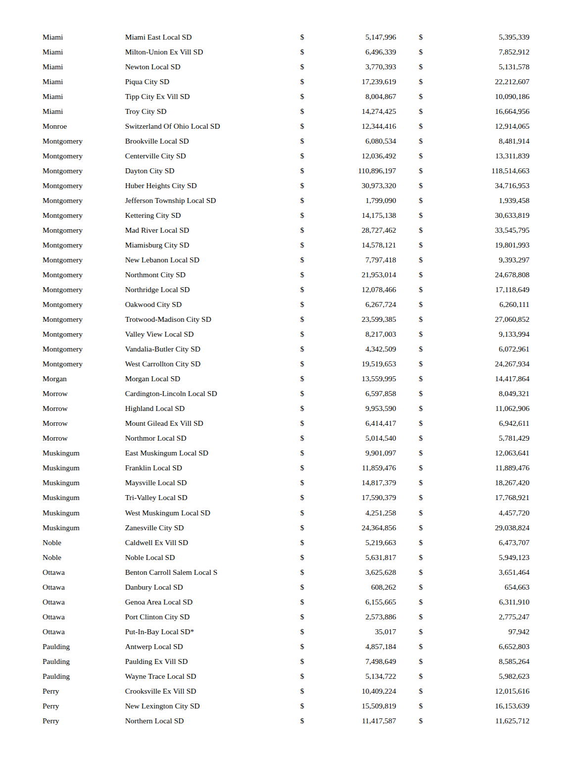| Miami | Miami East Local SD | $ | 5,147,996 | $ | 5,395,339 |
| Miami | Milton-Union Ex Vill SD | $ | 6,496,339 | $ | 7,852,912 |
| Miami | Newton Local SD | $ | 3,770,393 | $ | 5,131,578 |
| Miami | Piqua City SD | $ | 17,239,619 | $ | 22,212,607 |
| Miami | Tipp City Ex Vill SD | $ | 8,004,867 | $ | 10,090,186 |
| Miami | Troy City SD | $ | 14,274,425 | $ | 16,664,956 |
| Monroe | Switzerland Of Ohio Local SD | $ | 12,344,416 | $ | 12,914,065 |
| Montgomery | Brookville Local SD | $ | 6,080,534 | $ | 8,481,914 |
| Montgomery | Centerville City SD | $ | 12,036,492 | $ | 13,311,839 |
| Montgomery | Dayton City SD | $ | 110,896,197 | $ | 118,514,663 |
| Montgomery | Huber Heights City SD | $ | 30,973,320 | $ | 34,716,953 |
| Montgomery | Jefferson Township Local SD | $ | 1,799,090 | $ | 1,939,458 |
| Montgomery | Kettering City SD | $ | 14,175,138 | $ | 30,633,819 |
| Montgomery | Mad River Local SD | $ | 28,727,462 | $ | 33,545,795 |
| Montgomery | Miamisburg City SD | $ | 14,578,121 | $ | 19,801,993 |
| Montgomery | New Lebanon Local SD | $ | 7,797,418 | $ | 9,393,297 |
| Montgomery | Northmont City SD | $ | 21,953,014 | $ | 24,678,808 |
| Montgomery | Northridge Local SD | $ | 12,078,466 | $ | 17,118,649 |
| Montgomery | Oakwood City SD | $ | 6,267,724 | $ | 6,260,111 |
| Montgomery | Trotwood-Madison City SD | $ | 23,599,385 | $ | 27,060,852 |
| Montgomery | Valley View Local SD | $ | 8,217,003 | $ | 9,133,994 |
| Montgomery | Vandalia-Butler City SD | $ | 4,342,509 | $ | 6,072,961 |
| Montgomery | West Carrollton City SD | $ | 19,519,653 | $ | 24,267,934 |
| Morgan | Morgan Local SD | $ | 13,559,995 | $ | 14,417,864 |
| Morrow | Cardington-Lincoln Local SD | $ | 6,597,858 | $ | 8,049,321 |
| Morrow | Highland Local SD | $ | 9,953,590 | $ | 11,062,906 |
| Morrow | Mount Gilead Ex Vill SD | $ | 6,414,417 | $ | 6,942,611 |
| Morrow | Northmor Local SD | $ | 5,014,540 | $ | 5,781,429 |
| Muskingum | East Muskingum Local SD | $ | 9,901,097 | $ | 12,063,641 |
| Muskingum | Franklin Local SD | $ | 11,859,476 | $ | 11,889,476 |
| Muskingum | Maysville Local SD | $ | 14,817,379 | $ | 18,267,420 |
| Muskingum | Tri-Valley Local SD | $ | 17,590,379 | $ | 17,768,921 |
| Muskingum | West Muskingum Local SD | $ | 4,251,258 | $ | 4,457,720 |
| Muskingum | Zanesville City SD | $ | 24,364,856 | $ | 29,038,824 |
| Noble | Caldwell Ex Vill SD | $ | 5,219,663 | $ | 6,473,707 |
| Noble | Noble Local SD | $ | 5,631,817 | $ | 5,949,123 |
| Ottawa | Benton Carroll Salem Local S | $ | 3,625,628 | $ | 3,651,464 |
| Ottawa | Danbury Local SD | $ | 608,262 | $ | 654,663 |
| Ottawa | Genoa Area Local SD | $ | 6,155,665 | $ | 6,311,910 |
| Ottawa | Port Clinton City SD | $ | 2,573,886 | $ | 2,775,247 |
| Ottawa | Put-In-Bay Local SD* | $ | 35,017 | $ | 97,942 |
| Paulding | Antwerp Local SD | $ | 4,857,184 | $ | 6,652,803 |
| Paulding | Paulding Ex Vill SD | $ | 7,498,649 | $ | 8,585,264 |
| Paulding | Wayne Trace Local SD | $ | 5,134,722 | $ | 5,982,623 |
| Perry | Crooksville Ex Vill SD | $ | 10,409,224 | $ | 12,015,616 |
| Perry | New Lexington City SD | $ | 15,509,819 | $ | 16,153,639 |
| Perry | Northern Local SD | $ | 11,417,587 | $ | 11,625,712 |